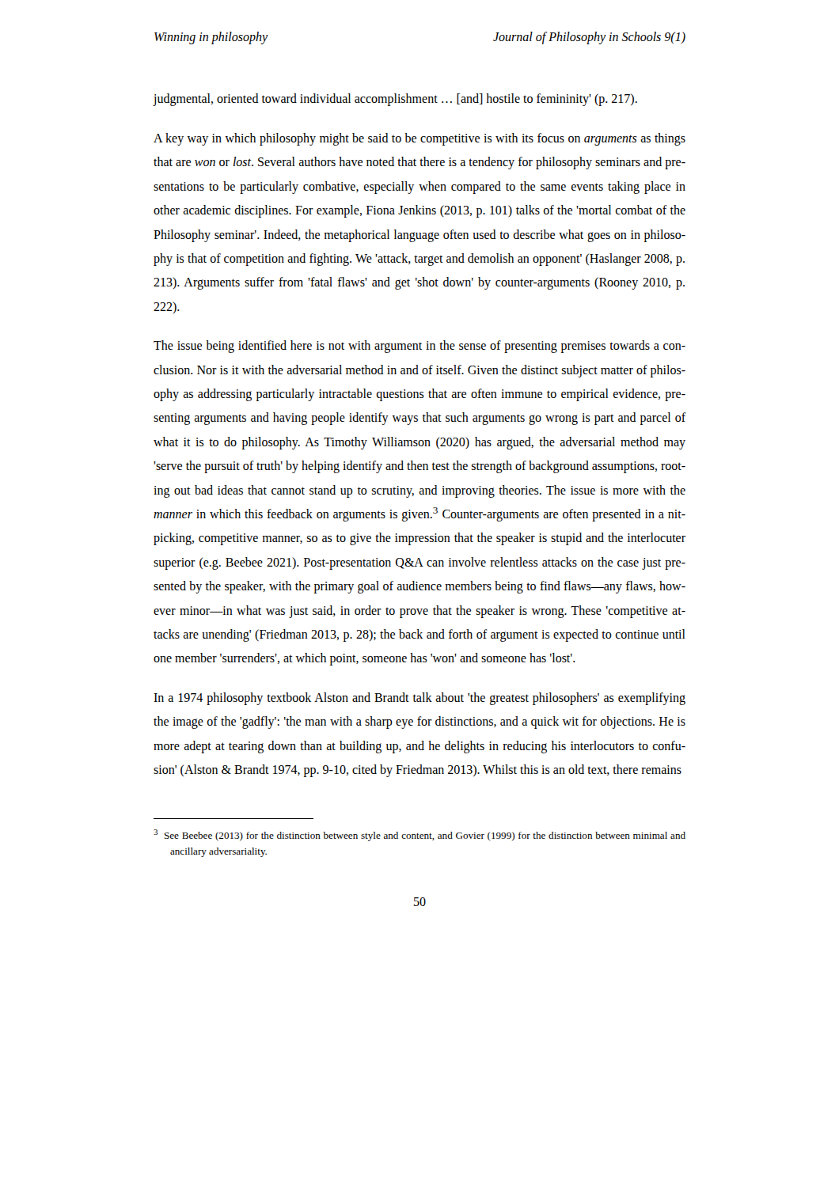Winning in philosophy Journal of Philosophy in Schools 9(1)
judgmental, oriented toward individual accomplishment … [and] hostile to femininity' (p. 217).
A key way in which philosophy might be said to be competitive is with its focus on arguments as things that are won or lost. Several authors have noted that there is a tendency for philosophy seminars and presentations to be particularly combative, especially when compared to the same events taking place in other academic disciplines. For example, Fiona Jenkins (2013, p. 101) talks of the 'mortal combat of the Philosophy seminar'. Indeed, the metaphorical language often used to describe what goes on in philosophy is that of competition and fighting. We 'attack, target and demolish an opponent' (Haslanger 2008, p. 213). Arguments suffer from 'fatal flaws' and get 'shot down' by counter-arguments (Rooney 2010, p. 222).
The issue being identified here is not with argument in the sense of presenting premises towards a conclusion. Nor is it with the adversarial method in and of itself. Given the distinct subject matter of philosophy as addressing particularly intractable questions that are often immune to empirical evidence, presenting arguments and having people identify ways that such arguments go wrong is part and parcel of what it is to do philosophy. As Timothy Williamson (2020) has argued, the adversarial method may 'serve the pursuit of truth' by helping identify and then test the strength of background assumptions, rooting out bad ideas that cannot stand up to scrutiny, and improving theories. The issue is more with the manner in which this feedback on arguments is given.3 Counter-arguments are often presented in a nit-picking, competitive manner, so as to give the impression that the speaker is stupid and the interlocuter superior (e.g. Beebee 2021). Post-presentation Q&A can involve relentless attacks on the case just presented by the speaker, with the primary goal of audience members being to find flaws—any flaws, however minor—in what was just said, in order to prove that the speaker is wrong. These 'competitive attacks are unending' (Friedman 2013, p. 28); the back and forth of argument is expected to continue until one member 'surrenders', at which point, someone has 'won' and someone has 'lost'.
In a 1974 philosophy textbook Alston and Brandt talk about 'the greatest philosophers' as exemplifying the image of the 'gadfly': 'the man with a sharp eye for distinctions, and a quick wit for objections. He is more adept at tearing down than at building up, and he delights in reducing his interlocutors to confusion' (Alston & Brandt 1974, pp. 9-10, cited by Friedman 2013). Whilst this is an old text, there remains
3 See Beebee (2013) for the distinction between style and content, and Govier (1999) for the distinction between minimal and ancillary adversariality.
50